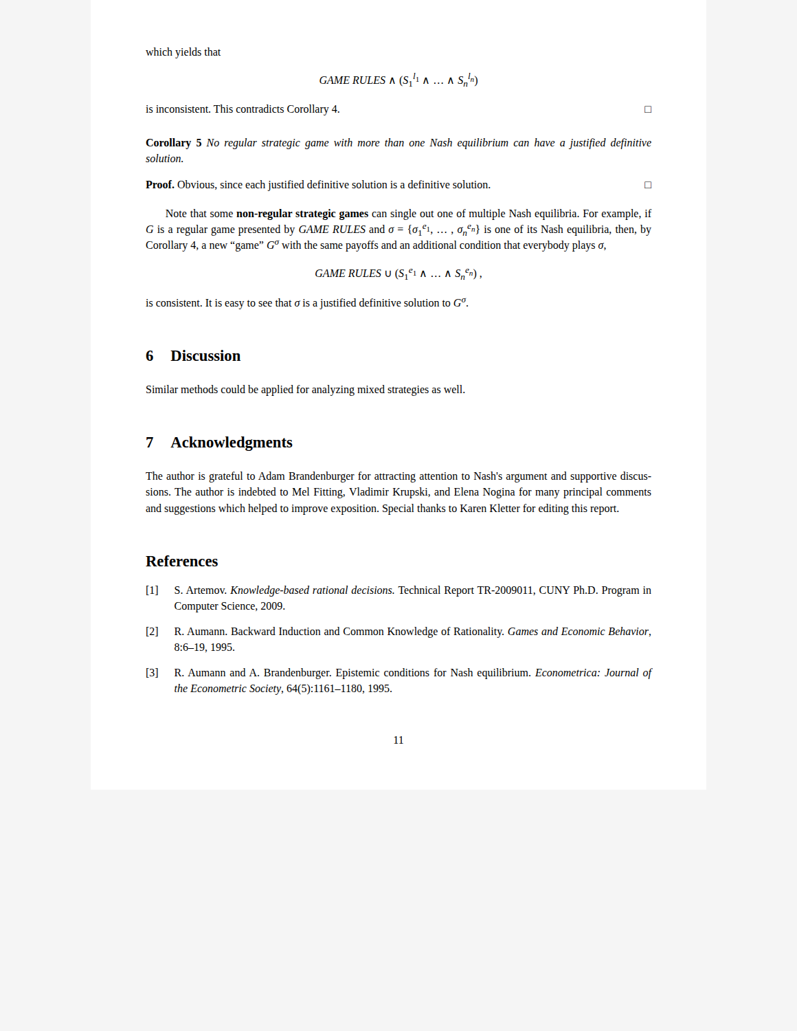which yields that
GAME RULES ∧ (S1l1 ∧ … ∧ Snln)
is inconsistent. This contradicts Corollary 4. □
Corollary 5 No regular strategic game with more than one Nash equilibrium can have a justified definitive solution.
Proof. Obvious, since each justified definitive solution is a definitive solution. □
Note that some non-regular strategic games can single out one of multiple Nash equilibria. For example, if G is a regular game presented by GAME RULES and σ = {σ1e1, … , σnen} is one of its Nash equilibria, then, by Corollary 4, a new “game” Gσ with the same payoffs and an additional condition that everybody plays σ,
GAME RULES ∪ (S1e1 ∧ … ∧ Snen) ,
is consistent. It is easy to see that σ is a justified definitive solution to Gσ.
6 Discussion
Similar methods could be applied for analyzing mixed strategies as well.
7 Acknowledgments
The author is grateful to Adam Brandenburger for attracting attention to Nash's argument and supportive discussions. The author is indebted to Mel Fitting, Vladimir Krupski, and Elena Nogina for many principal comments and suggestions which helped to improve exposition. Special thanks to Karen Kletter for editing this report.
References
[1] S. Artemov. Knowledge-based rational decisions. Technical Report TR-2009011, CUNY Ph.D. Program in Computer Science, 2009.
[2] R. Aumann. Backward Induction and Common Knowledge of Rationality. Games and Economic Behavior, 8:6–19, 1995.
[3] R. Aumann and A. Brandenburger. Epistemic conditions for Nash equilibrium. Econometrica: Journal of the Econometric Society, 64(5):1161–1180, 1995.
11